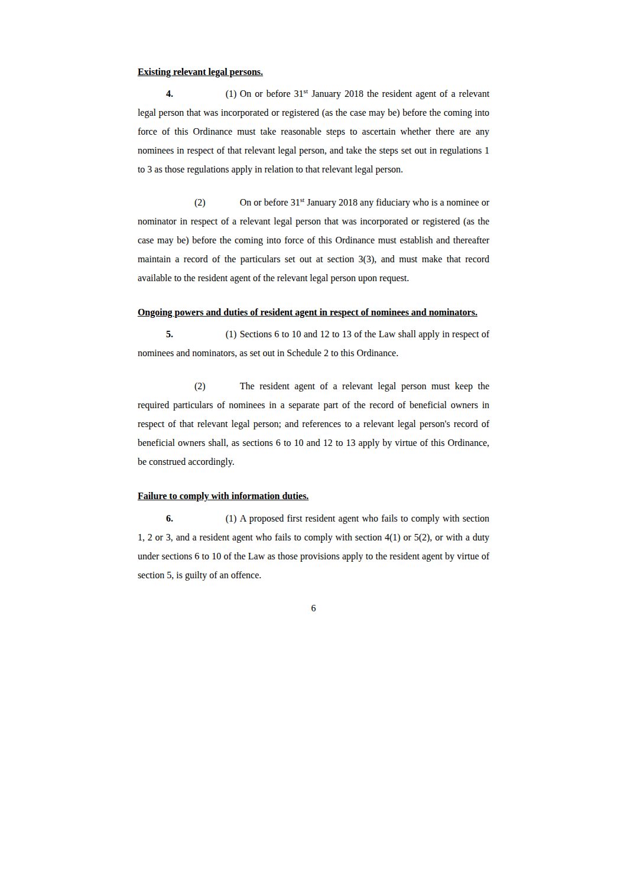Existing relevant legal persons.
4.(1) On or before 31st January 2018 the resident agent of a relevant legal person that was incorporated or registered (as the case may be) before the coming into force of this Ordinance must take reasonable steps to ascertain whether there are any nominees in respect of that relevant legal person, and take the steps set out in regulations 1 to 3 as those regulations apply in relation to that relevant legal person.
(2) On or before 31st January 2018 any fiduciary who is a nominee or nominator in respect of a relevant legal person that was incorporated or registered (as the case may be) before the coming into force of this Ordinance must establish and thereafter maintain a record of the particulars set out at section 3(3), and must make that record available to the resident agent of the relevant legal person upon request.
Ongoing powers and duties of resident agent in respect of nominees and nominators.
5.(1) Sections 6 to 10 and 12 to 13 of the Law shall apply in respect of nominees and nominators, as set out in Schedule 2 to this Ordinance.
(2) The resident agent of a relevant legal person must keep the required particulars of nominees in a separate part of the record of beneficial owners in respect of that relevant legal person; and references to a relevant legal person's record of beneficial owners shall, as sections 6 to 10 and 12 to 13 apply by virtue of this Ordinance, be construed accordingly.
Failure to comply with information duties.
6.(1) A proposed first resident agent who fails to comply with section 1, 2 or 3, and a resident agent who fails to comply with section 4(1) or 5(2), or with a duty under sections 6 to 10 of the Law as those provisions apply to the resident agent by virtue of section 5, is guilty of an offence.
6